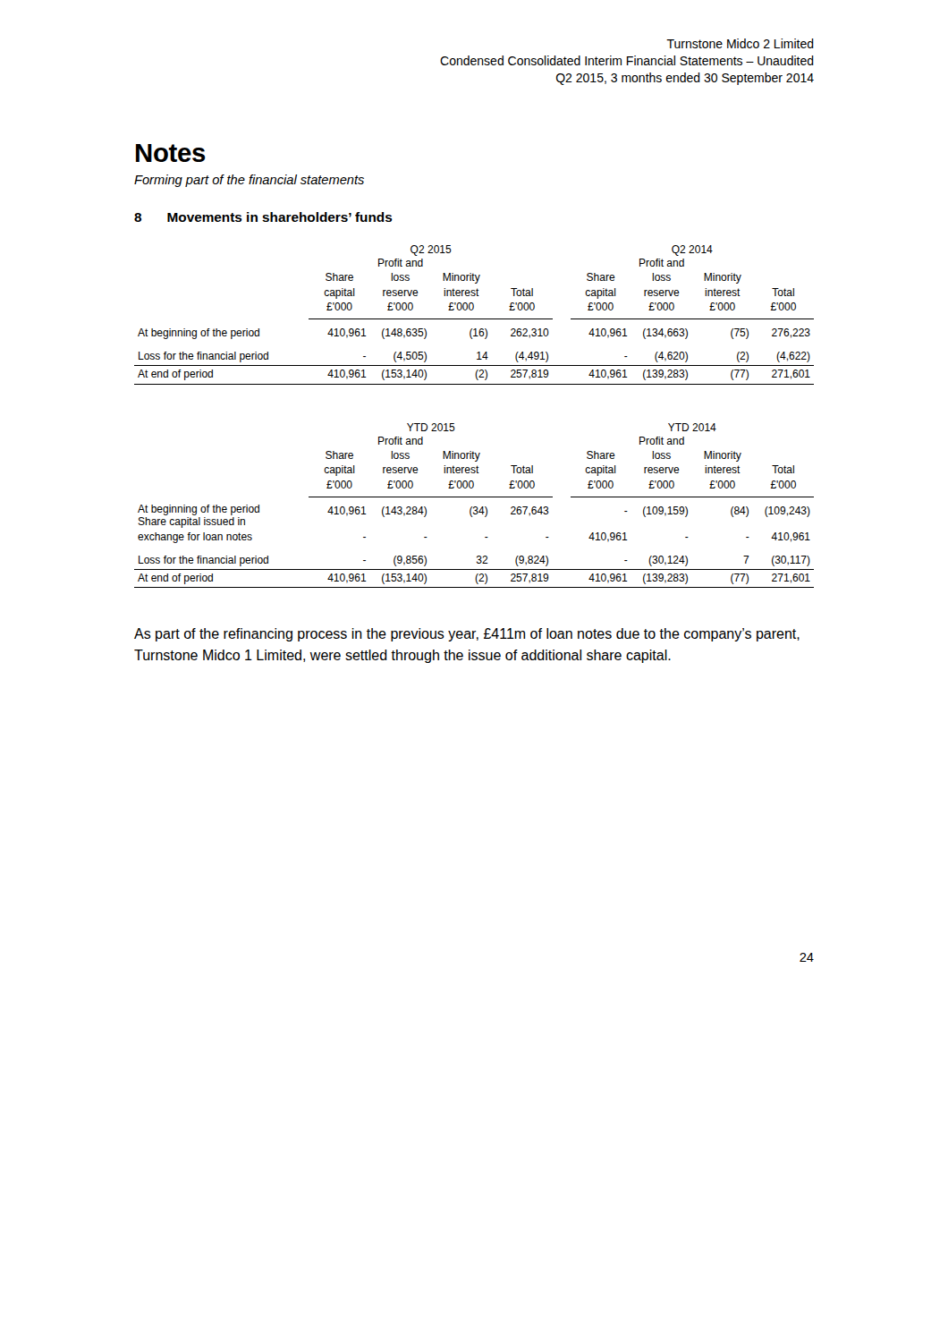Turnstone Midco 2 Limited
Condensed Consolidated Interim Financial Statements – Unaudited
Q2 2015, 3 months ended 30 September 2014
Notes
Forming part of the financial statements
8 Movements in shareholders’ funds
| | Q2 2015 | | Q2 2014 |
| --- | --- | --- | --- |
| | | Profit and | | | | | Profit and | | |
| | Share | loss | Minority | | | Share | loss | Minority | |
| | capital | reserve | interest | Total | | capital | reserve | interest | Total |
| | £'000 | £'000 | £'000 | £'000 | | £'000 | £'000 | £'000 | £'000 |
| At beginning of the period | 410,961 | (148,635) | (16) | 262,310 | | 410,961 | (134,663) | (75) | 276,223 |
| Loss for the financial period | - | (4,505) | 14 | (4,491) | | - | (4,620) | (2) | (4,622) |
| At end of period | 410,961 | (153,140) | (2) | 257,819 | | 410,961 | (139,283) | (77) | 271,601 |
| | YTD 2015 | | YTD 2014 |
| --- | --- | --- | --- |
| | | Profit and | | | | | Profit and | | |
| | Share | loss | Minority | | | Share | loss | Minority | |
| | capital | reserve | interest | Total | | capital | reserve | interest | Total |
| | £'000 | £'000 | £'000 | £'000 | | £'000 | £'000 | £'000 | £'000 |
| At beginning of the period Share capital issued in | 410,961 | (143,284) | (34) | 267,643 | | - | (109,159) | (84) | (109,243) |
| exchange for loan notes | - | - | - | - | | 410,961 | - | - | 410,961 |
| Loss for the financial period | - | (9,856) | 32 | (9,824) | | - | (30,124) | 7 | (30,117) |
| At end of period | 410,961 | (153,140) | (2) | 257,819 | | 410,961 | (139,283) | (77) | 271,601 |
As part of the refinancing process in the previous year, £411m of loan notes due to the company’s parent, Turnstone Midco 1 Limited, were settled through the issue of additional share capital.
24